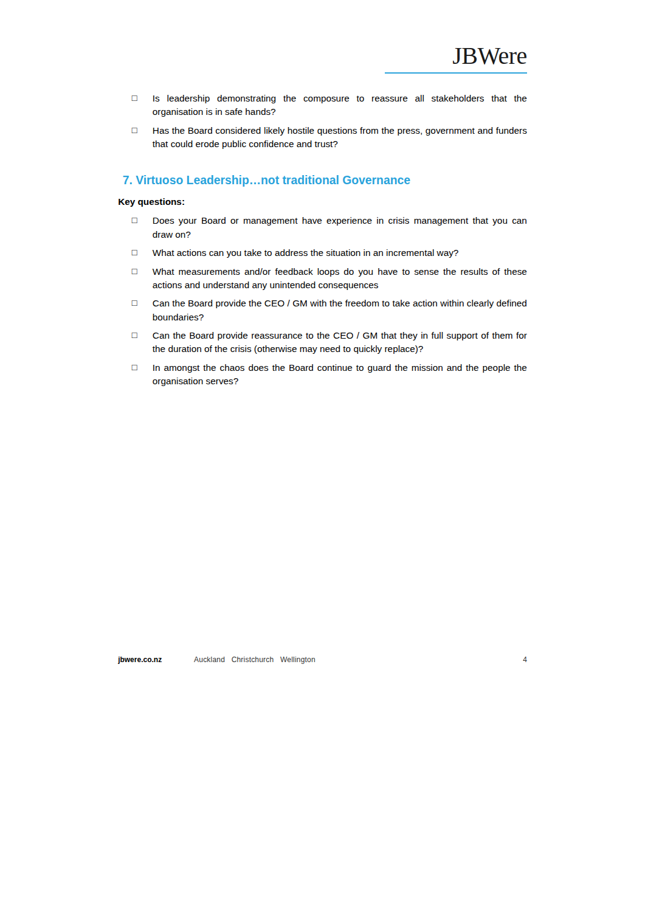JBWere
Is leadership demonstrating the composure to reassure all stakeholders that the organisation is in safe hands?
Has the Board considered likely hostile questions from the press, government and funders that could erode public confidence and trust?
7. Virtuoso Leadership…not traditional Governance
Key questions:
Does your Board or management have experience in crisis management that you can draw on?
What actions can you take to address the situation in an incremental way?
What measurements and/or feedback loops do you have to sense the results of these actions and understand any unintended consequences
Can the Board provide the CEO / GM with the freedom to take action within clearly defined boundaries?
Can the Board provide reassurance to the CEO / GM that they in full support of them for the duration of the crisis (otherwise may need to quickly replace)?
In amongst the chaos does the Board continue to guard the mission and the people the organisation serves?
jbwere.co.nz Auckland Christchurch Wellington 4